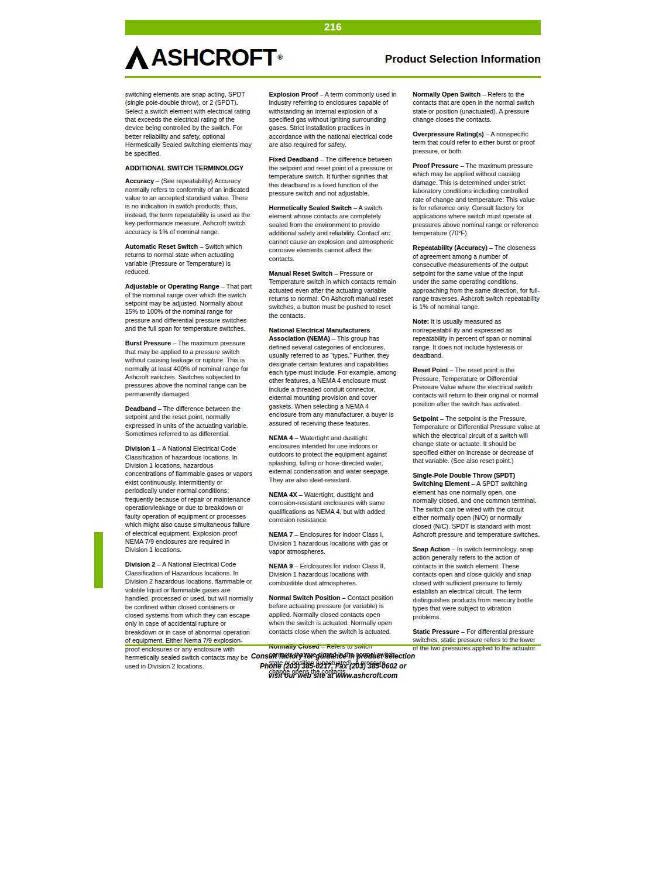216
ASHCROFT®
Product Selection Information
switching elements are snap acting, SPDT (single pole-double throw), or 2 (SPDT). Select a switch element with electrical rating that exceeds the electrical rating of the device being controlled by the switch. For better reliability and safety, optional Hermetically Sealed switching elements may be specified.
Additional Switch Terminology
Accuracy – (See repeatability) Accuracy normally refers to conformity of an indicated value to an accepted standard value. There is no indication in switch products; thus, instead, the term repeatability is used as the key performance measure. Ashcroft switch accuracy is 1% of nominal range.
Automatic Reset Switch – Switch which returns to normal state when actuating variable (Pressure or Temperature) is reduced.
Adjustable or Operating Range – That part of the nominal range over which the switch setpoint may be adjusted. Normally about 15% to 100% of the nominal range for pressure and differential pressure switches and the full span for temperature switches.
Burst Pressure – The maximum pressure that may be applied to a pressure switch without causing leakage or rupture. This is normally at least 400% of nominal range for Ashcroft switches. Switches subjected to pressures above the nominal range can be permanently damaged.
Deadband – The difference between the setpoint and the reset point, normally expressed in units of the actuating variable. Sometimes referred to as differential.
Division 1 – A National Electrical Code Classification of hazardous locations. In Division 1 locations, hazardous concentrations of flammable gases or vapors exist continuously, intermittently or periodically under normal conditions; frequently because of repair or maintenance operation/leakage or due to breakdown or faulty operation of equipment or processes which might also cause simultaneous failure of electrical equipment. Explosion-proof NEMA 7/9 enclosures are required in Division 1 locations.
Division 2 – A National Electrical Code Classification of Hazardous locations. In Division 2 hazardous locations, flammable or volatile liquid or flammable gases are handled, processed or used, but will normally be confined within closed containers or closed systems from which they can escape only in case of accidental rupture or breakdown or in case of abnormal operation of equipment. Either Nema 7/9 explosion-proof enclosures or any enclosure with hermetically sealed switch contacts may be used in Division 2 locations.
Explosion Proof – A term commonly used in industry referring to enclosures capable of withstanding an internal explosion of a specified gas without igniting surrounding gases. Strict installation practices in accordance with the national electrical code are also required for safety.
Fixed Deadband – The difference between the setpoint and reset point of a pressure or temperature switch. It further signifies that this deadband is a fixed function of the pressure switch and not adjustable.
Hermetically Sealed Switch – A switch element whose contacts are completely sealed from the environment to provide additional safety and reliability. Contact arc cannot cause an explosion and atmospheric corrosive elements cannot affect the contacts.
Manual Reset Switch – Pressure or Temperature switch in which contacts remain actuated even after the actuating variable returns to normal. On Ashcroft manual reset switches, a button must be pushed to reset the contacts.
National Electrical Manufacturers Association (NEMA) – This group has defined several categories of enclosures, usually referred to as “types.” Further, they designate certain features and capabilities each type must include. For example, among other features, a NEMA 4 enclosure must include a threaded conduit connector, external mounting provision and cover gaskets. When selecting a NEMA 4 enclosure from any manufacturer, a buyer is assured of receiving these features.
NEMA 4 – Watertight and dusttight enclosures intended for use indoors or outdoors to protect the equipment against splashing, falling or hose-directed water, external condensation and water seepage. They are also sleet-resistant.
NEMA 4X – Watertight, dusttight and corrosion-resistant enclosures with same qualifications as NEMA 4, but with added corrosion resistance.
NEMA 7 – Enclosures for indoor Class I, Division 1 hazardous locations with gas or vapor atmospheres.
NEMA 9 – Enclosures for indoor Class II, Division 1 hazardous locations with combustible dust atmospheres.
Normal Switch Position – Contact position before actuating pressure (or variable) is applied. Normally closed contacts open when the switch is actuated. Normally open contacts close when the switch is actuated.
Normally Closed – Refers to switch contacts that are closed in the normal switch state or position (unactuated). A pressure change opens the contacts.
Normally Open Switch – Refers to the contacts that are open in the normal switch state or position (unactuated). A pressure change closes the contacts.
Overpressure Rating(s) – A nonspecific term that could refer to either burst or proof pressure, or both.
Proof Pressure – The maximum pressure which may be applied without causing damage. This is determined under strict laboratory conditions including controlled rate of change and temperature: This value is for reference only. Consult factory for applications where switch must operate at pressures above nominal range or reference temperature (70°F).
Repeatability (Accuracy) – The closeness of agreement among a number of consecutive measurements of the output setpoint for the same value of the input under the same operating conditions, approaching from the same direction, for full-range traverses. Ashcroft switch repeatability is 1% of nominal range.
Note: It is usually measured as nonrepeatabil-ity and expressed as repeatability in percent of span or nominal range. It does not include hysteresis or deadband.
Reset Point – The reset point is the Pressure, Temperature or Differential Pressure Value where the electrical switch contacts will return to their original or normal position after the switch has activated.
Setpoint – The setpoint is the Pressure, Temperature or Differential Pressure value at which the electrical circuit of a switch will change state or actuate. It should be specified either on increase or decrease of that variable. (See also reset point.)
Single-Pole Double Throw (SPDT) Switching Element – A SPDT switching element has one normally open, one normally closed, and one common terminal. The switch can be wired with the circuit either normally open (N/O) or normally closed (N/C). SPDT is standard with most Ashcroft pressure and temperature switches.
Snap Action – In switch terminology, snap action generally refers to the action of contacts in the switch element. These contacts open and close quickly and snap closed with sufficient pressure to firmly establish an electrical circuit. The term distinguishes products from mercury bottle types that were subject to vibration problems.
Static Pressure – For differential pressure switches, static pressure refers to the lower of the two pressures applied to the actuator.
Consult factory for guidance in product selection
Phone (203) 385-0217, Fax (203) 385-0602 or
visit our web site at www.ashcroft.com